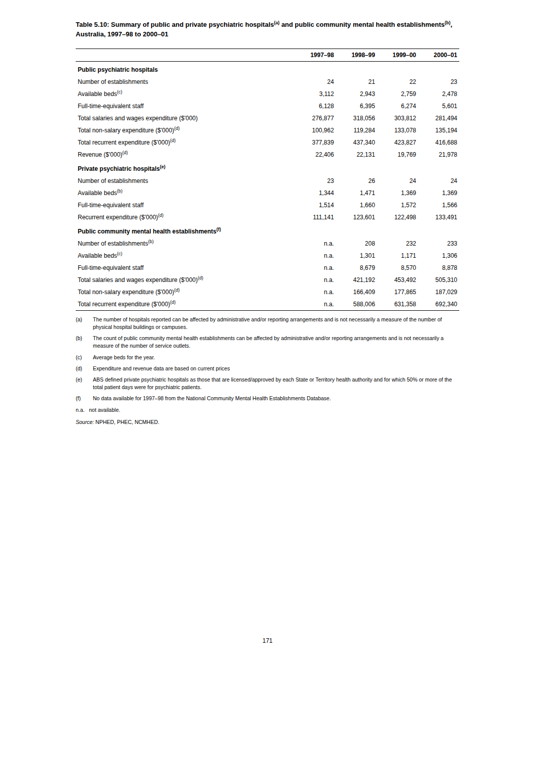Table 5.10: Summary of public and private psychiatric hospitals(a) and public community mental health establishments(b), Australia, 1997–98 to 2000–01
| | 1997–98 | 1998–99 | 1999–00 | 2000–01 |
| --- | --- | --- | --- | --- |
| Public psychiatric hospitals | | | | |
| Number of establishments | 24 | 21 | 22 | 23 |
| Available beds (c) | 3,112 | 2,943 | 2,759 | 2,478 |
| Full-time-equivalent staff | 6,128 | 6,395 | 6,274 | 5,601 |
| Total salaries and wages expenditure ($'000) | 276,877 | 318,056 | 303,812 | 281,494 |
| Total non-salary expenditure ($'000) (d) | 100,962 | 119,284 | 133,078 | 135,194 |
| Total recurrent expenditure ($'000) (d) | 377,839 | 437,340 | 423,827 | 416,688 |
| Revenue ($'000) (d) | 22,406 | 22,131 | 19,769 | 21,978 |
| Private psychiatric hospitals (e) | | | | |
| Number of establishments | 23 | 26 | 24 | 24 |
| Available beds (b) | 1,344 | 1,471 | 1,369 | 1,369 |
| Full-time-equivalent staff | 1,514 | 1,660 | 1,572 | 1,566 |
| Recurrent expenditure ($'000) (d) | 111,141 | 123,601 | 122,498 | 133,491 |
| Public community mental health establishments (f) | | | | |
| Number of establishments (b) | n.a. | 208 | 232 | 233 |
| Available beds (c) | n.a. | 1,301 | 1,171 | 1,306 |
| Full-time-equivalent staff | n.a. | 8,679 | 8,570 | 8,878 |
| Total salaries and wages expenditure ($'000) (d) | n.a. | 421,192 | 453,492 | 505,310 |
| Total non-salary expenditure ($'000) (d) | n.a. | 166,409 | 177,865 | 187,029 |
| Total recurrent expenditure ($'000) (d) | n.a. | 588,006 | 631,358 | 692,340 |
(a)
The number of hospitals reported can be affected by administrative and/or reporting arrangements and is not necessarily a measure of the number of physical hospital buildings or campuses.
(b)
The count of public community mental health establishments can be affected by administrative and/or reporting arrangements and is not necessarily a measure of the number of service outlets.
(c)
Average beds for the year.
(d)
Expenditure and revenue data are based on current prices
(e)
ABS defined private psychiatric hospitals as those that are licensed/approved by each State or Territory health authority and for which 50% or more of the total patient days were for psychiatric patients.
(f)
No data available for 1997–98 from the National Community Mental Health Establishments Database.
n.a. not available.
Source: NPHED, PHEC, NCMHED.
171